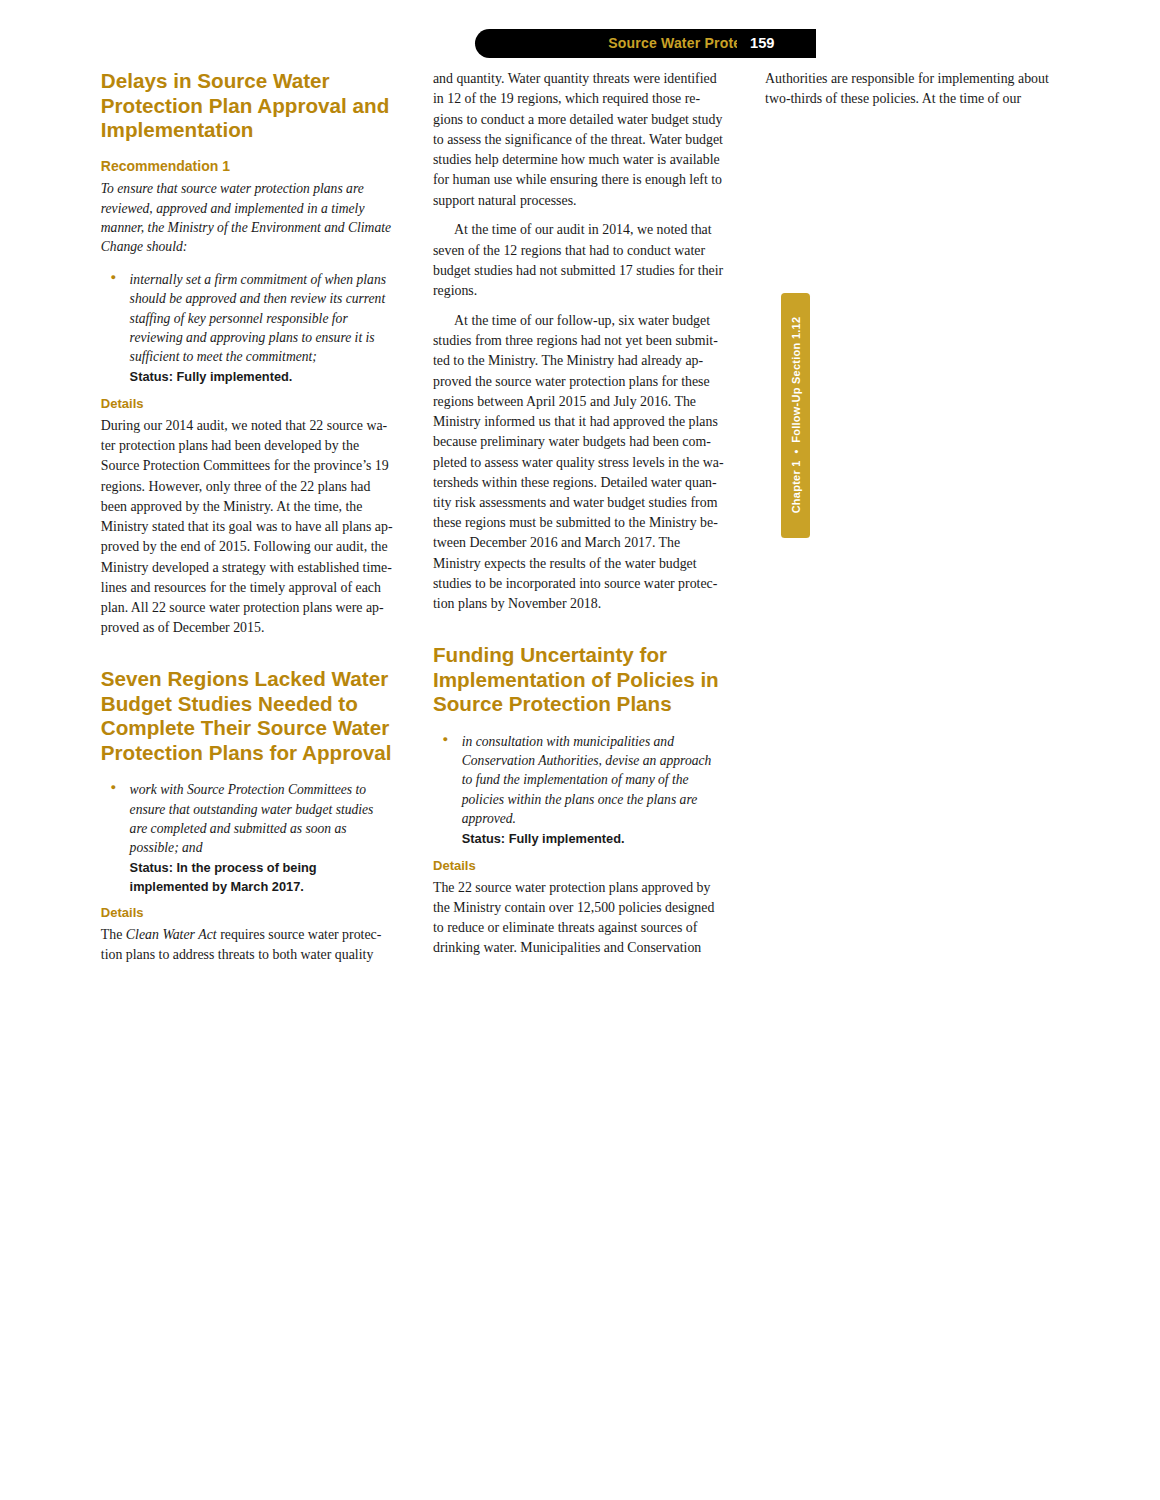Source Water Protection
159
Chapter 1 • Follow-Up Section 1.12
Delays in Source Water Protection Plan Approval and Implementation
Recommendation 1
To ensure that source water protection plans are reviewed, approved and implemented in a timely manner, the Ministry of the Environment and Climate Change should:
internally set a firm commitment of when plans should be approved and then review its current staffing of key personnel responsible for reviewing and approving plans to ensure it is sufficient to meet the commitment; Status: Fully implemented.
Details
During our 2014 audit, we noted that 22 source water protection plans had been developed by the Source Protection Committees for the province’s 19 regions. However, only three of the 22 plans had been approved by the Ministry. At the time, the Ministry stated that its goal was to have all plans approved by the end of 2015. Following our audit, the Ministry developed a strategy with established timelines and resources for the timely approval of each plan. All 22 source water protection plans were approved as of December 2015.
Seven Regions Lacked Water Budget Studies Needed to Complete Their Source Water Protection Plans for Approval
work with Source Protection Committees to ensure that outstanding water budget studies are completed and submitted as soon as possible; and Status: In the process of being implemented by March 2017.
Details
The Clean Water Act requires source water protection plans to address threats to both water quality and quantity. Water quantity threats were identified in 12 of the 19 regions, which required those regions to conduct a more detailed water budget study to assess the significance of the threat. Water budget studies help determine how much water is available for human use while ensuring there is enough left to support natural processes.
At the time of our audit in 2014, we noted that seven of the 12 regions that had to conduct water budget studies had not submitted 17 studies for their regions.
At the time of our follow-up, six water budget studies from three regions had not yet been submitted to the Ministry. The Ministry had already approved the source water protection plans for these regions between April 2015 and July 2016. The Ministry informed us that it had approved the plans because preliminary water budgets had been completed to assess water quality stress levels in the watersheds within these regions. Detailed water quantity risk assessments and water budget studies from these regions must be submitted to the Ministry between December 2016 and March 2017. The Ministry expects the results of the water budget studies to be incorporated into source water protection plans by November 2018.
Funding Uncertainty for Implementation of Policies in Source Protection Plans
in consultation with municipalities and Conservation Authorities, devise an approach to fund the implementation of many of the policies within the plans once the plans are approved. Status: Fully implemented.
Details
The 22 source water protection plans approved by the Ministry contain over 12,500 policies designed to reduce or eliminate threats against sources of drinking water. Municipalities and Conservation Authorities are responsible for implementing about two-thirds of these policies. At the time of our